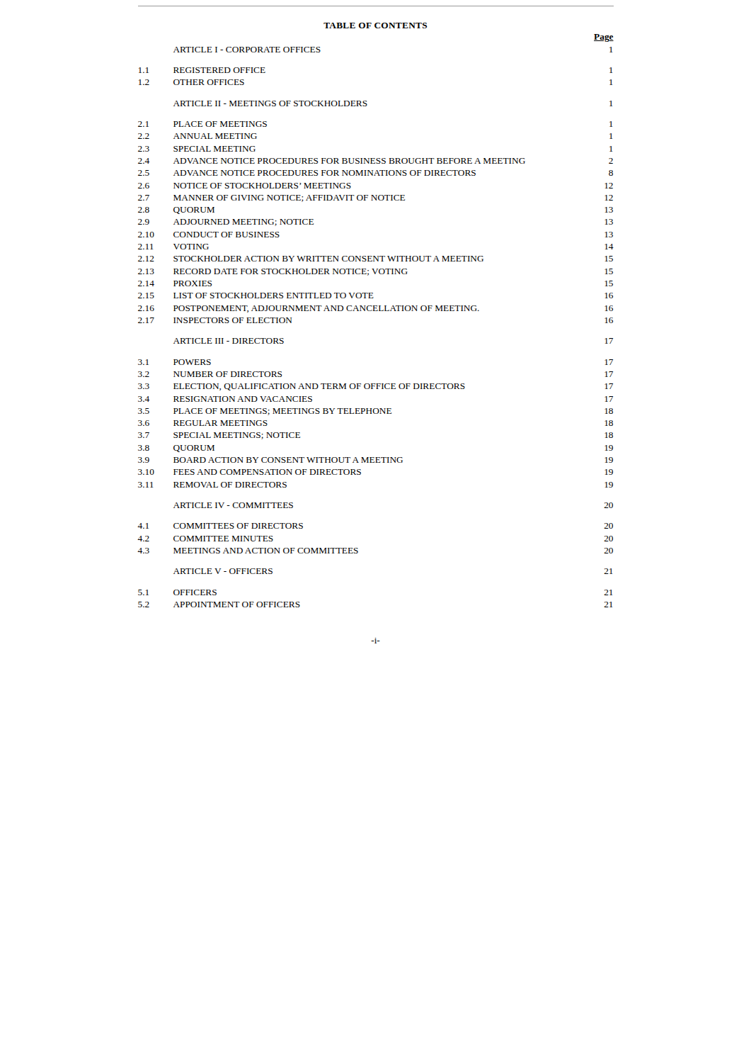TABLE OF CONTENTS
| | | Page |
| | ARTICLE I - CORPORATE OFFICES | 1 |
| 1.1 | REGISTERED OFFICE | 1 |
| 1.2 | OTHER OFFICES | 1 |
| | ARTICLE II - MEETINGS OF STOCKHOLDERS | 1 |
| 2.1 | PLACE OF MEETINGS | 1 |
| 2.2 | ANNUAL MEETING | 1 |
| 2.3 | SPECIAL MEETING | 1 |
| 2.4 | ADVANCE NOTICE PROCEDURES FOR BUSINESS BROUGHT BEFORE A MEETING | 2 |
| 2.5 | ADVANCE NOTICE PROCEDURES FOR NOMINATIONS OF DIRECTORS | 8 |
| 2.6 | NOTICE OF STOCKHOLDERS’ MEETINGS | 12 |
| 2.7 | MANNER OF GIVING NOTICE; AFFIDAVIT OF NOTICE | 12 |
| 2.8 | QUORUM | 13 |
| 2.9 | ADJOURNED MEETING; NOTICE | 13 |
| 2.10 | CONDUCT OF BUSINESS | 13 |
| 2.11 | VOTING | 14 |
| 2.12 | STOCKHOLDER ACTION BY WRITTEN CONSENT WITHOUT A MEETING | 15 |
| 2.13 | RECORD DATE FOR STOCKHOLDER NOTICE; VOTING | 15 |
| 2.14 | PROXIES | 15 |
| 2.15 | LIST OF STOCKHOLDERS ENTITLED TO VOTE | 16 |
| 2.16 | POSTPONEMENT, ADJOURNMENT AND CANCELLATION OF MEETING. | 16 |
| 2.17 | INSPECTORS OF ELECTION | 16 |
| | ARTICLE III - DIRECTORS | 17 |
| 3.1 | POWERS | 17 |
| 3.2 | NUMBER OF DIRECTORS | 17 |
| 3.3 | ELECTION, QUALIFICATION AND TERM OF OFFICE OF DIRECTORS | 17 |
| 3.4 | RESIGNATION AND VACANCIES | 17 |
| 3.5 | PLACE OF MEETINGS; MEETINGS BY TELEPHONE | 18 |
| 3.6 | REGULAR MEETINGS | 18 |
| 3.7 | SPECIAL MEETINGS; NOTICE | 18 |
| 3.8 | QUORUM | 19 |
| 3.9 | BOARD ACTION BY CONSENT WITHOUT A MEETING | 19 |
| 3.10 | FEES AND COMPENSATION OF DIRECTORS | 19 |
| 3.11 | REMOVAL OF DIRECTORS | 19 |
| | ARTICLE IV - COMMITTEES | 20 |
| 4.1 | COMMITTEES OF DIRECTORS | 20 |
| 4.2 | COMMITTEE MINUTES | 20 |
| 4.3 | MEETINGS AND ACTION OF COMMITTEES | 20 |
| | ARTICLE V - OFFICERS | 21 |
| 5.1 | OFFICERS | 21 |
| 5.2 | APPOINTMENT OF OFFICERS | 21 |
-i-